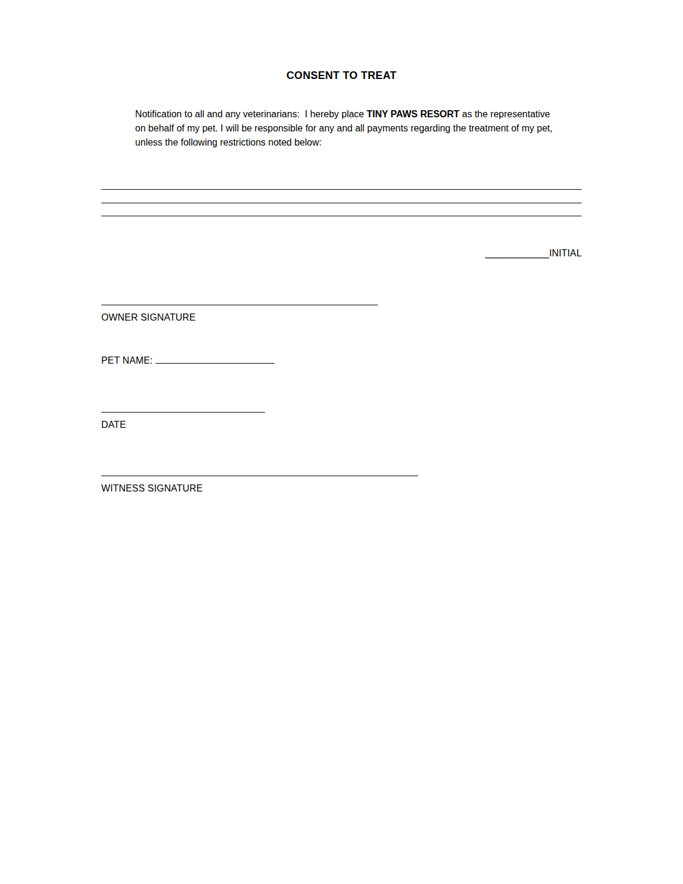CONSENT TO TREAT
Notification to all and any veterinarians: I hereby place TINY PAWS RESORT as the representative on behalf of my pet. I will be responsible for any and all payments regarding the treatment of my pet, unless the following restrictions noted below:
____________INITIAL
OWNER SIGNATURE
PET NAME:
DATE
WITNESS SIGNATURE